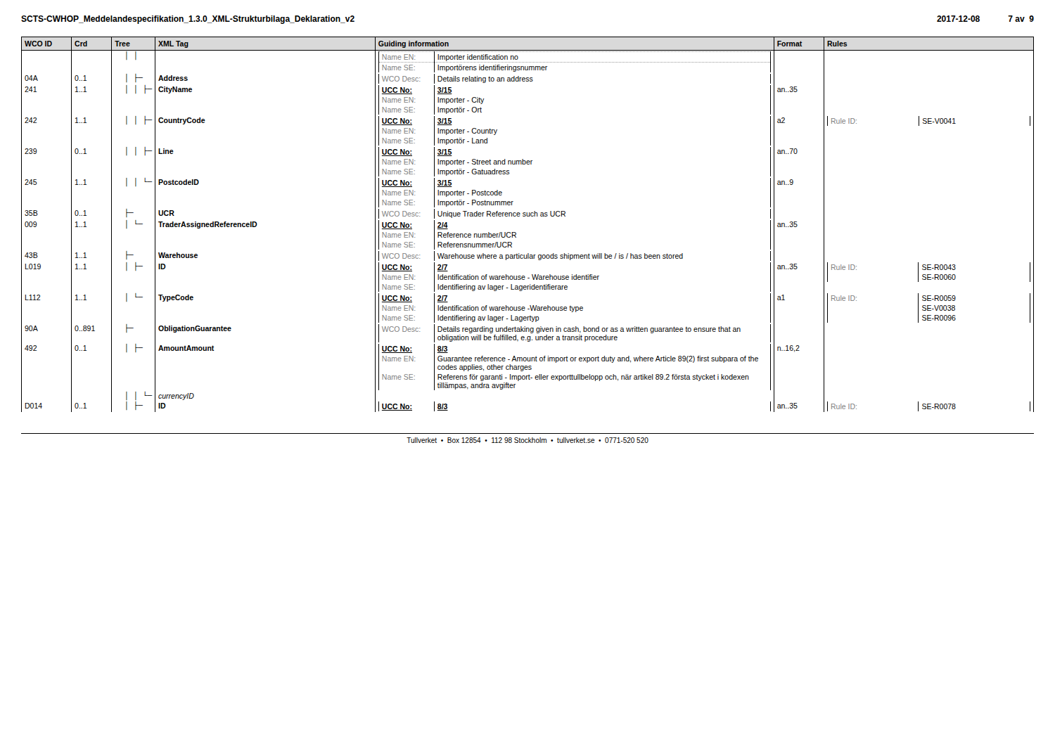SCTS-CWHOP_Meddelandespecifikation_1.3.0_XML-Strukturbilaga_Deklaration_v2
2017-12-08
7 av 9
| WCO ID | Crd | Tree | XML Tag | Guiding information | Format | Rules |
| --- | --- | --- | --- | --- | --- | --- |
| | | │ │ | | / Name EN: / Importer identification no / / Name SE: / Importörens identifieringsnummer / | | |
| 04A | 0..1 | │ ├─ | Address | / WCO Desc: / Details relating to an address / | | |
| 241 | 1..1 | │ │ ├─ | CityName | / UCC No: / 3/15 / / Name EN: / Importer - City / / Name SE: / Importör - Ort / | an..35 | |
| 242 | 1..1 | │ │ ├─ | CountryCode | / UCC No: / 3/15 / / Name EN: / Importer - Country / / Name SE: / Importör - Land / | a2 | / Rule ID: / SE-V0041 / |
| 239 | 0..1 | │ │ ├─ | Line | / UCC No: / 3/15 / / Name EN: / Importer - Street and number / / Name SE: / Importör - Gatuadress / | an..70 | |
| 245 | 1..1 | │ │ └─ | PostcodeID | / UCC No: / 3/15 / / Name EN: / Importer - Postcode / / Name SE: / Importör - Postnummer / | an..9 | |
| 35B | 0..1 | ├─ | UCR | / WCO Desc: / Unique Trader Reference such as UCR / | | |
| 009 | 1..1 | │ └─ | TraderAssignedReferenceID | / UCC No: / 2/4 / / Name EN: / Reference number/UCR / / Name SE: / Referensnummer/UCR / | an..35 | |
| 43B | 1..1 | ├─ | Warehouse | / WCO Desc: / Warehouse where a particular goods shipment will be / is / has been stored / | | |
| L019 | 1..1 | │ ├─ | ID | / UCC No: / 2/7 / / Name EN: / Identification of warehouse - Warehouse identifier / / Name SE: / Identifiering av lager - Lageridentifierare / | an..35 | / Rule ID: / SE-R0043 / / / SE-R0060 / |
| L112 | 1..1 | │ └─ | TypeCode | / UCC No: / 2/7 / / Name EN: / Identification of warehouse -Warehouse type / / Name SE: / Identifiering av lager - Lagertyp / | a1 | / Rule ID: / SE-R0059 / / / SE-V0038 / / / SE-R0096 / |
| 90A | 0..891 | ├─ | ObligationGuarantee | / WCO Desc: / Details regarding undertaking given in cash, bond or as a written guarantee to ensure that an obligation will be fulfilled, e.g. under a transit procedure / | | |
| 492 | 0..1 | │ ├─ | AmountAmount | / UCC No: / 8/3 / / Name EN: / Guarantee reference - Amount of import or export duty and, where Article 89(2) first subpara of the codes applies, other charges / / Name SE: / Referens för garanti - Import- eller exporttullbelopp och, när artikel 89.2 första stycket i kodexen tillämpas, andra avgifter / | n..16,2 | |
| | | │ │ └─ | currencyID | | | |
| D014 | 0..1 | │ ├─ | ID | / UCC No: / 8/3 / | an..35 | / Rule ID: / SE-R0078 / |
Tullverket • Box 12854 • 112 98 Stockholm • tullverket.se • 0771-520 520